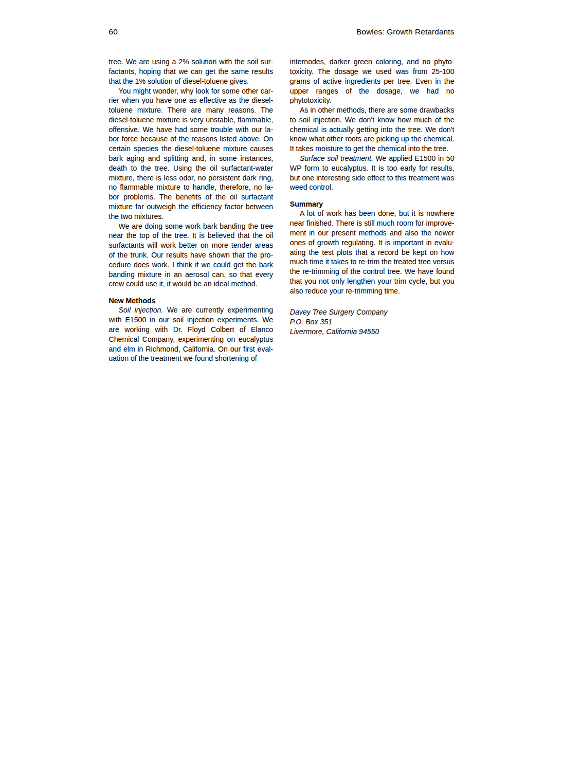60
Bowles: Growth Retardants
tree. We are using a 2% solution with the soil surfactants, hoping that we can get the same results that the 1% solution of diesel-toluene gives.
You might wonder, why look for some other carrier when you have one as effective as the diesel-toluene mixture. There are many reasons. The diesel-toluene mixture is very unstable, flammable, offensive. We have had some trouble with our labor force because of the reasons listed above. On certain species the diesel-toluene mixture causes bark aging and splitting and, in some instances, death to the tree. Using the oil surfactant-water mixture, there is less odor, no persistent dark ring, no flammable mixture to handle, therefore, no labor problems. The benefits of the oil surfactant mixture far outweigh the efficiency factor between the two mixtures.
We are doing some work bark banding the tree near the top of the tree. It is believed that the oil surfactants will work better on more tender areas of the trunk. Our results have shown that the procedure does work. I think if we could get the bark banding mixture in an aerosol can, so that every crew could use it, it would be an ideal method.
New Methods
Soil injection. We are currently experimenting with E1500 in our soil injection experiments. We are working with Dr. Floyd Colbert of Elanco Chemical Company, experimenting on eucalyptus and elm in Richmond, California. On our first evaluation of the treatment we found shortening of
internodes, darker green coloring, and no phytotoxicity. The dosage we used was from 25-100 grams of active ingredients per tree. Even in the upper ranges of the dosage, we had no phytotoxicity.
As in other methods, there are some drawbacks to soil injection. We don't know how much of the chemical is actually getting into the tree. We don't know what other roots are picking up the chemical. It takes moisture to get the chemical into the tree.
Surface soil treatment. We applied E1500 in 50 WP form to eucalyptus. It is too early for results, but one interesting side effect to this treatment was weed control.
Summary
A lot of work has been done, but it is nowhere near finished. There is still much room for improvement in our present methods and also the newer ones of growth regulating. It is important in evaluating the test plots that a record be kept on how much time it takes to re-trim the treated tree versus the re-trimming of the control tree. We have found that you not only lengthen your trim cycle, but you also reduce your re-trimming time.
Davey Tree Surgery Company
P.O. Box 351
Livermore, California 94550